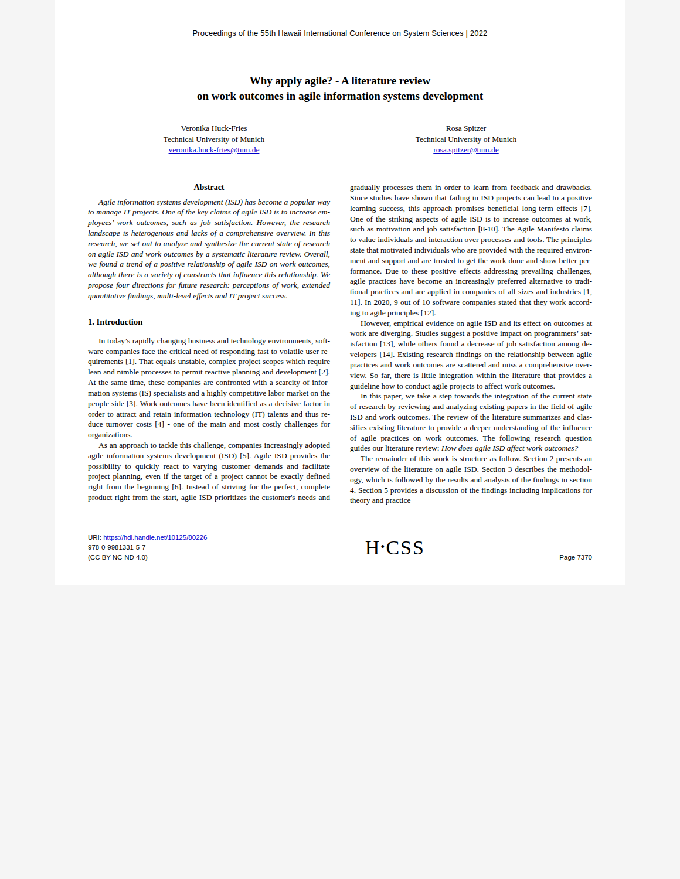Proceedings of the 55th Hawaii International Conference on System Sciences | 2022
Why apply agile? - A literature review
on work outcomes in agile information systems development
| Veronika Huck-Fries Technical University of Munich veronika.huck-fries@tum.de | Rosa Spitzer Technical University of Munich rosa.spitzer@tum.de |
Abstract
Agile information systems development (ISD) has become a popular way to manage IT projects. One of the key claims of agile ISD is to increase employees’ work outcomes, such as job satisfaction. However, the research landscape is heterogenous and lacks of a comprehensive overview. In this research, we set out to analyze and synthesize the current state of research on agile ISD and work outcomes by a systematic literature review. Overall, we found a trend of a positive relationship of agile ISD on work outcomes, although there is a variety of constructs that influence this relationship. We propose four directions for future research: perceptions of work, extended quantitative findings, multi-level effects and IT project success.
1. Introduction
In today’s rapidly changing business and technology environments, software companies face the critical need of responding fast to volatile user requirements [1]. That equals unstable, complex project scopes which require lean and nimble processes to permit reactive planning and development [2]. At the same time, these companies are confronted with a scarcity of information systems (IS) specialists and a highly competitive labor market on the people side [3]. Work outcomes have been identified as a decisive factor in order to attract and retain information technology (IT) talents and thus reduce turnover costs [4] - one of the main and most costly challenges for organizations.
As an approach to tackle this challenge, companies increasingly adopted agile information systems development (ISD) [5]. Agile ISD provides the possibility to quickly react to varying customer demands and facilitate project planning, even if the target of a project cannot be exactly defined right from the beginning [6]. Instead of striving for the perfect, complete product right from the start, agile ISD prioritizes the customer's needs and gradually processes them in order to learn from feedback and drawbacks. Since studies have shown that failing in ISD projects can lead to a positive learning success, this approach promises beneficial long-term effects [7]. One of the striking aspects of agile ISD is to increase outcomes at work, such as motivation and job satisfaction [8-10]. The Agile Manifesto claims to value individuals and interaction over processes and tools. The principles state that motivated individuals who are provided with the required environment and support and are trusted to get the work done and show better performance. Due to these positive effects addressing prevailing challenges, agile practices have become an increasingly preferred alternative to traditional practices and are applied in companies of all sizes and industries [1, 11]. In 2020, 9 out of 10 software companies stated that they work according to agile principles [12].
However, empirical evidence on agile ISD and its effect on outcomes at work are diverging. Studies suggest a positive impact on programmers’ satisfaction [13], while others found a decrease of job satisfaction among developers [14]. Existing research findings on the relationship between agile practices and work outcomes are scattered and miss a comprehensive overview. So far, there is little integration within the literature that provides a guideline how to conduct agile projects to affect work outcomes.
In this paper, we take a step towards the integration of the current state of research by reviewing and analyzing existing papers in the field of agile ISD and work outcomes. The review of the literature summarizes and classifies existing literature to provide a deeper understanding of the influence of agile practices on work outcomes. The following research question guides our literature review: How does agile ISD affect work outcomes?
The remainder of this work is structure as follow. Section 2 presents an overview of the literature on agile ISD. Section 3 describes the methodology, which is followed by the results and analysis of the findings in section 4. Section 5 provides a discussion of the findings including implications for theory and practice
URI: https://hdl.handle.net/10125/80226
978-0-9981331-5-7
(CC BY-NC-ND 4.0)
H•CSS
Page 7370